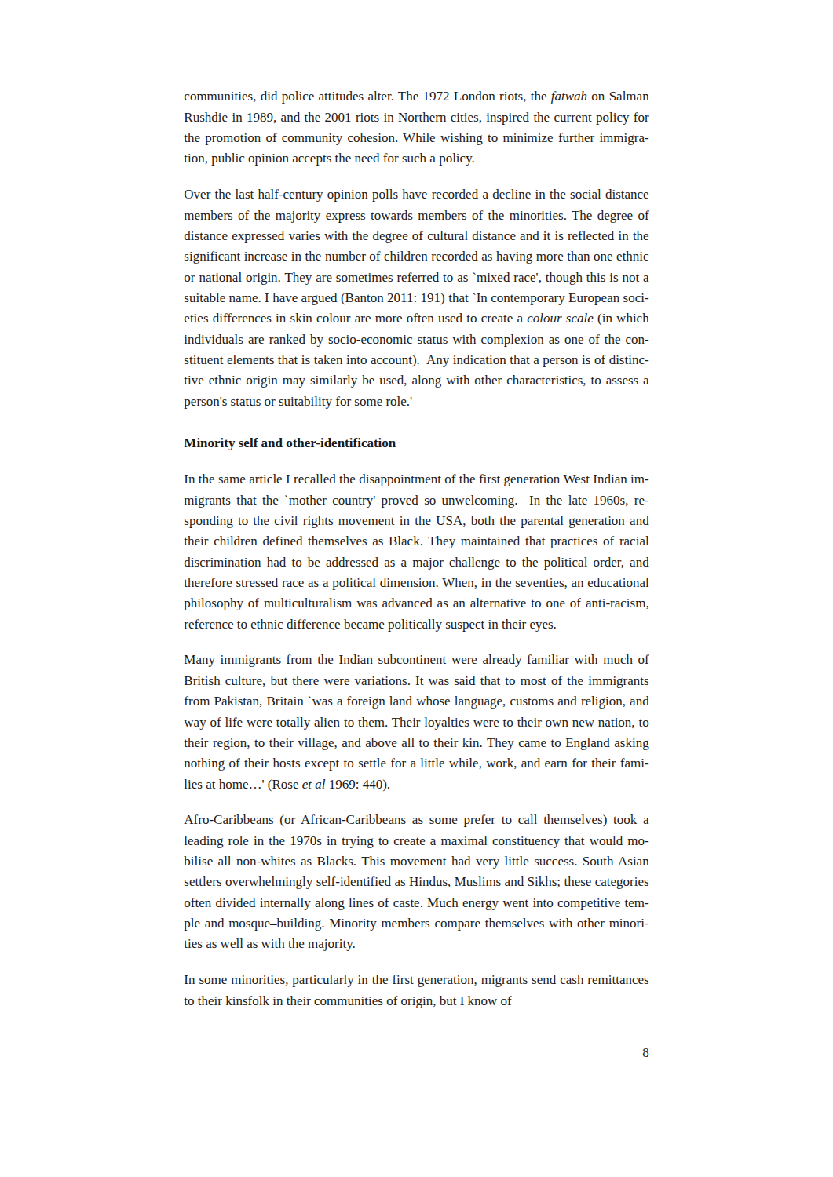communities, did police attitudes alter. The 1972 London riots, the fatwah on Salman Rushdie in 1989, and the 2001 riots in Northern cities, inspired the current policy for the promotion of community cohesion. While wishing to minimize further immigration, public opinion accepts the need for such a policy.
Over the last half-century opinion polls have recorded a decline in the social distance members of the majority express towards members of the minorities. The degree of distance expressed varies with the degree of cultural distance and it is reflected in the significant increase in the number of children recorded as having more than one ethnic or national origin. They are sometimes referred to as `mixed race', though this is not a suitable name. I have argued (Banton 2011: 191) that `In contemporary European societies differences in skin colour are more often used to create a colour scale (in which individuals are ranked by socio-economic status with complexion as one of the constituent elements that is taken into account). Any indication that a person is of distinctive ethnic origin may similarly be used, along with other characteristics, to assess a person's status or suitability for some role.'
Minority self and other-identification
In the same article I recalled the disappointment of the first generation West Indian immigrants that the `mother country' proved so unwelcoming. In the late 1960s, responding to the civil rights movement in the USA, both the parental generation and their children defined themselves as Black. They maintained that practices of racial discrimination had to be addressed as a major challenge to the political order, and therefore stressed race as a political dimension. When, in the seventies, an educational philosophy of multiculturalism was advanced as an alternative to one of anti-racism, reference to ethnic difference became politically suspect in their eyes.
Many immigrants from the Indian subcontinent were already familiar with much of British culture, but there were variations. It was said that to most of the immigrants from Pakistan, Britain `was a foreign land whose language, customs and religion, and way of life were totally alien to them. Their loyalties were to their own new nation, to their region, to their village, and above all to their kin. They came to England asking nothing of their hosts except to settle for a little while, work, and earn for their families at home…' (Rose et al 1969: 440).
Afro-Caribbeans (or African-Caribbeans as some prefer to call themselves) took a leading role in the 1970s in trying to create a maximal constituency that would mobilise all non-whites as Blacks. This movement had very little success. South Asian settlers overwhelmingly self-identified as Hindus, Muslims and Sikhs; these categories often divided internally along lines of caste. Much energy went into competitive temple and mosque–building. Minority members compare themselves with other minorities as well as with the majority.
In some minorities, particularly in the first generation, migrants send cash remittances to their kinsfolk in their communities of origin, but I know of
8